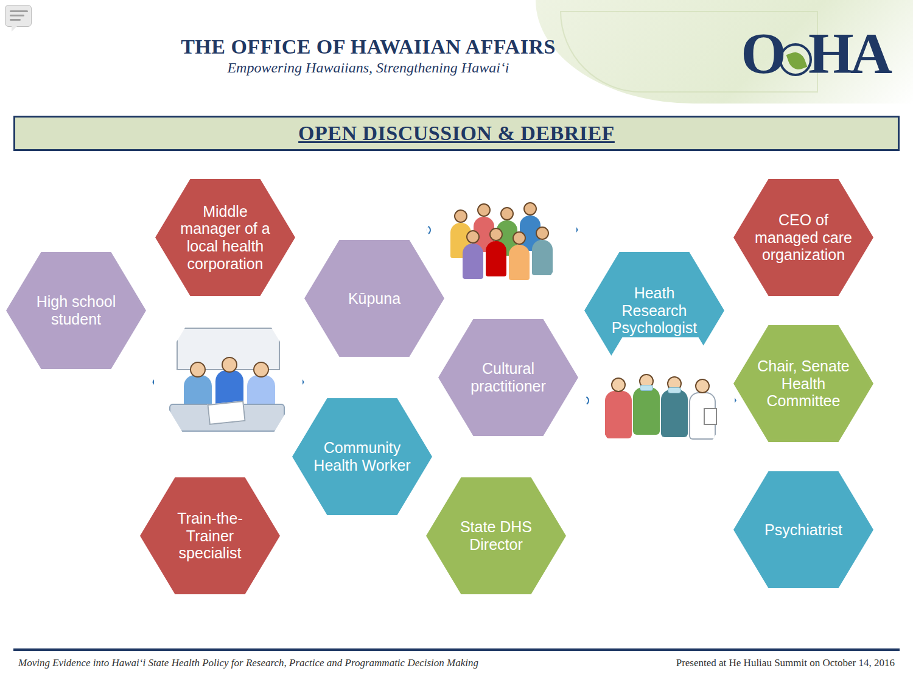THE OFFICE OF HAWAIIAN AFFAIRS
Empowering Hawaiians, Strengthening Hawai‘i
O HA
OPEN DISCUSSION & DEBRIEF
Middle manager of a local health corporation
CEO of managed care organization
High school student
Kūpuna
Heath Research Psychologist
Chair, Senate Health Committee
Cultural practitioner
Community Health Worker
Psychiatrist
Train-the-Trainer specialist
State DHS Director
Moving Evidence into Hawai‘i State Health Policy for Research, Practice and Programmatic Decision Making
Presented at He Huliau Summit on October 14, 2016